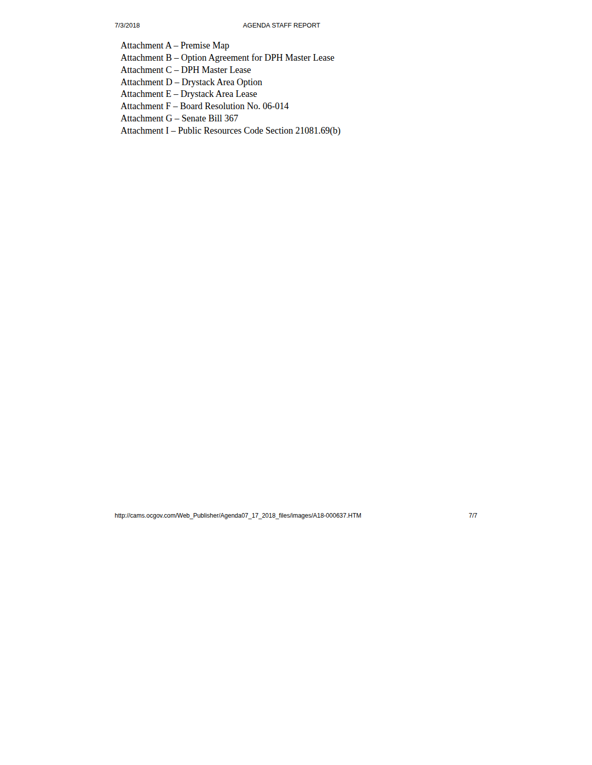7/3/2018
AGENDA STAFF REPORT
Attachment A – Premise Map
Attachment B – Option Agreement for DPH Master Lease
Attachment C – DPH Master Lease
Attachment D – Drystack Area Option
Attachment E – Drystack Area Lease
Attachment F – Board Resolution No. 06-014
Attachment G – Senate Bill 367
Attachment I – Public Resources Code Section 21081.69(b)
http://cams.ocgov.com/Web_Publisher/Agenda07_17_2018_files/images/A18-000637.HTM
7/7